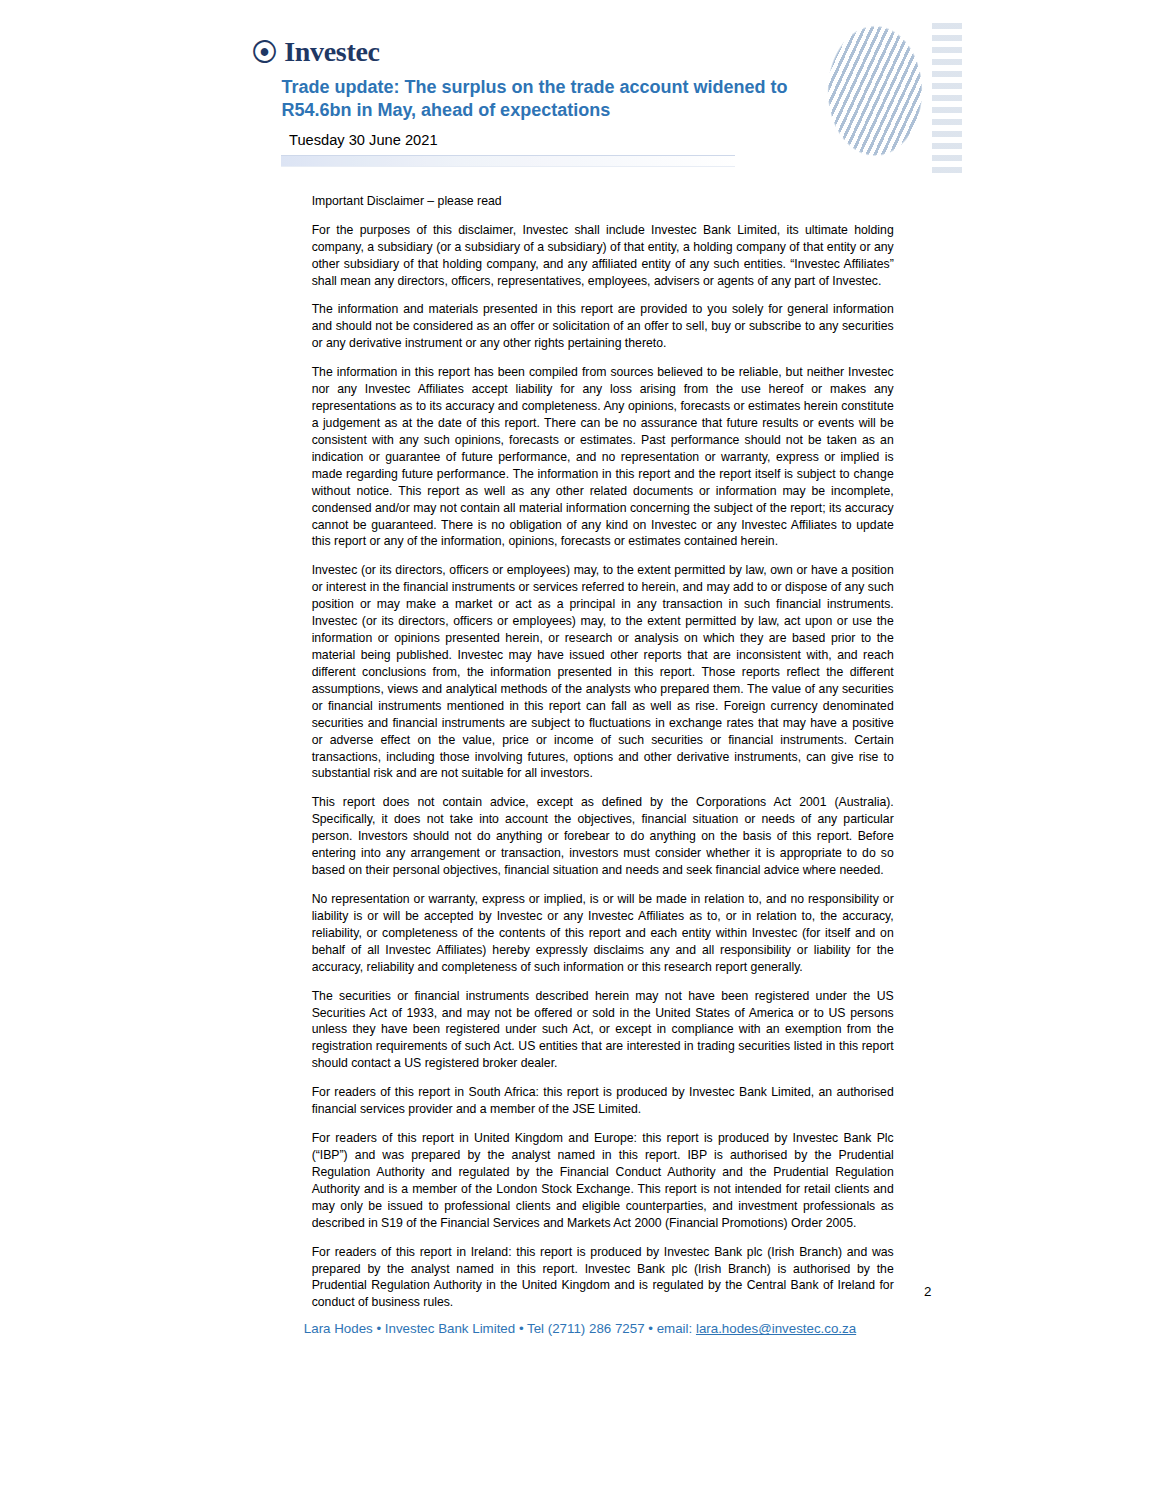⦿ Investec
Trade update: The surplus on the trade account widened to R54.6bn in May, ahead of expectations
Tuesday 30 June 2021
Important Disclaimer – please read
For the purposes of this disclaimer, Investec shall include Investec Bank Limited, its ultimate holding company, a subsidiary (or a subsidiary of a subsidiary) of that entity, a holding company of that entity or any other subsidiary of that holding company, and any affiliated entity of any such entities. “Investec Affiliates” shall mean any directors, officers, representatives, employees, advisers or agents of any part of Investec.
The information and materials presented in this report are provided to you solely for general information and should not be considered as an offer or solicitation of an offer to sell, buy or subscribe to any securities or any derivative instrument or any other rights pertaining thereto.
The information in this report has been compiled from sources believed to be reliable, but neither Investec nor any Investec Affiliates accept liability for any loss arising from the use hereof or makes any representations as to its accuracy and completeness. Any opinions, forecasts or estimates herein constitute a judgement as at the date of this report. There can be no assurance that future results or events will be consistent with any such opinions, forecasts or estimates. Past performance should not be taken as an indication or guarantee of future performance, and no representation or warranty, express or implied is made regarding future performance. The information in this report and the report itself is subject to change without notice. This report as well as any other related documents or information may be incomplete, condensed and/or may not contain all material information concerning the subject of the report; its accuracy cannot be guaranteed. There is no obligation of any kind on Investec or any Investec Affiliates to update this report or any of the information, opinions, forecasts or estimates contained herein.
Investec (or its directors, officers or employees) may, to the extent permitted by law, own or have a position or interest in the financial instruments or services referred to herein, and may add to or dispose of any such position or may make a market or act as a principal in any transaction in such financial instruments. Investec (or its directors, officers or employees) may, to the extent permitted by law, act upon or use the information or opinions presented herein, or research or analysis on which they are based prior to the material being published. Investec may have issued other reports that are inconsistent with, and reach different conclusions from, the information presented in this report. Those reports reflect the different assumptions, views and analytical methods of the analysts who prepared them. The value of any securities or financial instruments mentioned in this report can fall as well as rise. Foreign currency denominated securities and financial instruments are subject to fluctuations in exchange rates that may have a positive or adverse effect on the value, price or income of such securities or financial instruments. Certain transactions, including those involving futures, options and other derivative instruments, can give rise to substantial risk and are not suitable for all investors.
This report does not contain advice, except as defined by the Corporations Act 2001 (Australia). Specifically, it does not take into account the objectives, financial situation or needs of any particular person. Investors should not do anything or forebear to do anything on the basis of this report. Before entering into any arrangement or transaction, investors must consider whether it is appropriate to do so based on their personal objectives, financial situation and needs and seek financial advice where needed.
No representation or warranty, express or implied, is or will be made in relation to, and no responsibility or liability is or will be accepted by Investec or any Investec Affiliates as to, or in relation to, the accuracy, reliability, or completeness of the contents of this report and each entity within Investec (for itself and on behalf of all Investec Affiliates) hereby expressly disclaims any and all responsibility or liability for the accuracy, reliability and completeness of such information or this research report generally.
The securities or financial instruments described herein may not have been registered under the US Securities Act of 1933, and may not be offered or sold in the United States of America or to US persons unless they have been registered under such Act, or except in compliance with an exemption from the registration requirements of such Act. US entities that are interested in trading securities listed in this report should contact a US registered broker dealer.
For readers of this report in South Africa: this report is produced by Investec Bank Limited, an authorised financial services provider and a member of the JSE Limited.
For readers of this report in United Kingdom and Europe: this report is produced by Investec Bank Plc (“IBP”) and was prepared by the analyst named in this report. IBP is authorised by the Prudential Regulation Authority and regulated by the Financial Conduct Authority and the Prudential Regulation Authority and is a member of the London Stock Exchange. This report is not intended for retail clients and may only be issued to professional clients and eligible counterparties, and investment professionals as described in S19 of the Financial Services and Markets Act 2000 (Financial Promotions) Order 2005.
For readers of this report in Ireland: this report is produced by Investec Bank plc (Irish Branch) and was prepared by the analyst named in this report. Investec Bank plc (Irish Branch) is authorised by the Prudential Regulation Authority in the United Kingdom and is regulated by the Central Bank of Ireland for conduct of business rules.
2
Lara Hodes • Investec Bank Limited • Tel (2711) 286 7257 • email: lara.hodes@investec.co.za